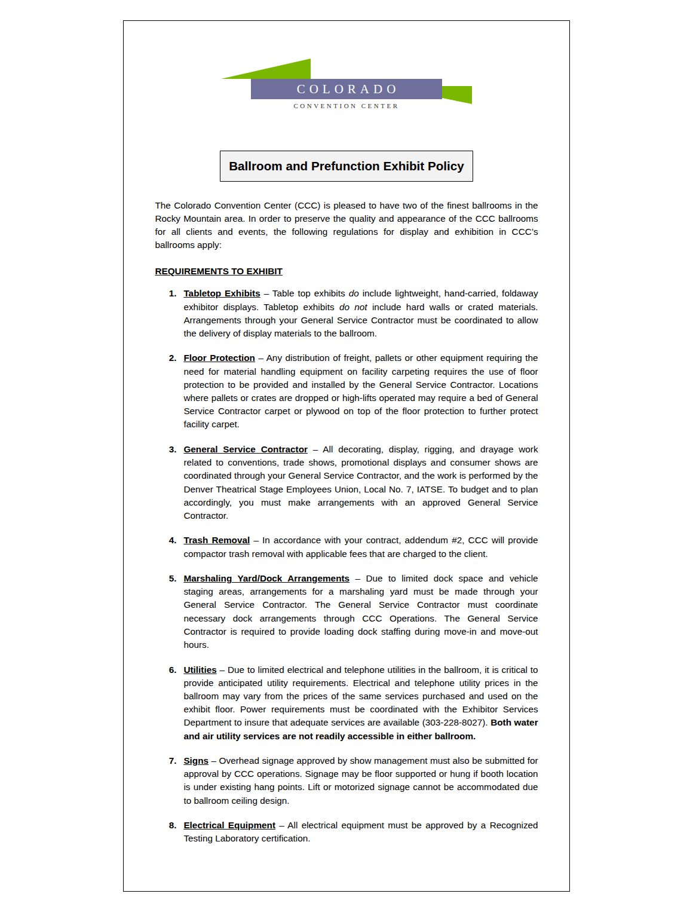COLORADO
CONVENTION CENTER
Ballroom and Prefunction Exhibit Policy
The Colorado Convention Center (CCC) is pleased to have two of the finest ballrooms in the Rocky Mountain area. In order to preserve the quality and appearance of the CCC ballrooms for all clients and events, the following regulations for display and exhibition in CCC’s ballrooms apply:
REQUIREMENTS TO EXHIBIT
Tabletop Exhibits – Table top exhibits do include lightweight, hand-carried, foldaway exhibitor displays. Tabletop exhibits do not include hard walls or crated materials. Arrangements through your General Service Contractor must be coordinated to allow the delivery of display materials to the ballroom.
Floor Protection – Any distribution of freight, pallets or other equipment requiring the need for material handling equipment on facility carpeting requires the use of floor protection to be provided and installed by the General Service Contractor. Locations where pallets or crates are dropped or high-lifts operated may require a bed of General Service Contractor carpet or plywood on top of the floor protection to further protect facility carpet.
General Service Contractor – All decorating, display, rigging, and drayage work related to conventions, trade shows, promotional displays and consumer shows are coordinated through your General Service Contractor, and the work is performed by the Denver Theatrical Stage Employees Union, Local No. 7, IATSE. To budget and to plan accordingly, you must make arrangements with an approved General Service Contractor.
Trash Removal – In accordance with your contract, addendum #2, CCC will provide compactor trash removal with applicable fees that are charged to the client.
Marshaling Yard/Dock Arrangements – Due to limited dock space and vehicle staging areas, arrangements for a marshaling yard must be made through your General Service Contractor. The General Service Contractor must coordinate necessary dock arrangements through CCC Operations. The General Service Contractor is required to provide loading dock staffing during move-in and move-out hours.
Utilities – Due to limited electrical and telephone utilities in the ballroom, it is critical to provide anticipated utility requirements. Electrical and telephone utility prices in the ballroom may vary from the prices of the same services purchased and used on the exhibit floor. Power requirements must be coordinated with the Exhibitor Services Department to insure that adequate services are available (303-228-8027). Both water and air utility services are not readily accessible in either ballroom.
Signs – Overhead signage approved by show management must also be submitted for approval by CCC operations. Signage may be floor supported or hung if booth location is under existing hang points. Lift or motorized signage cannot be accommodated due to ballroom ceiling design.
Electrical Equipment – All electrical equipment must be approved by a Recognized Testing Laboratory certification.